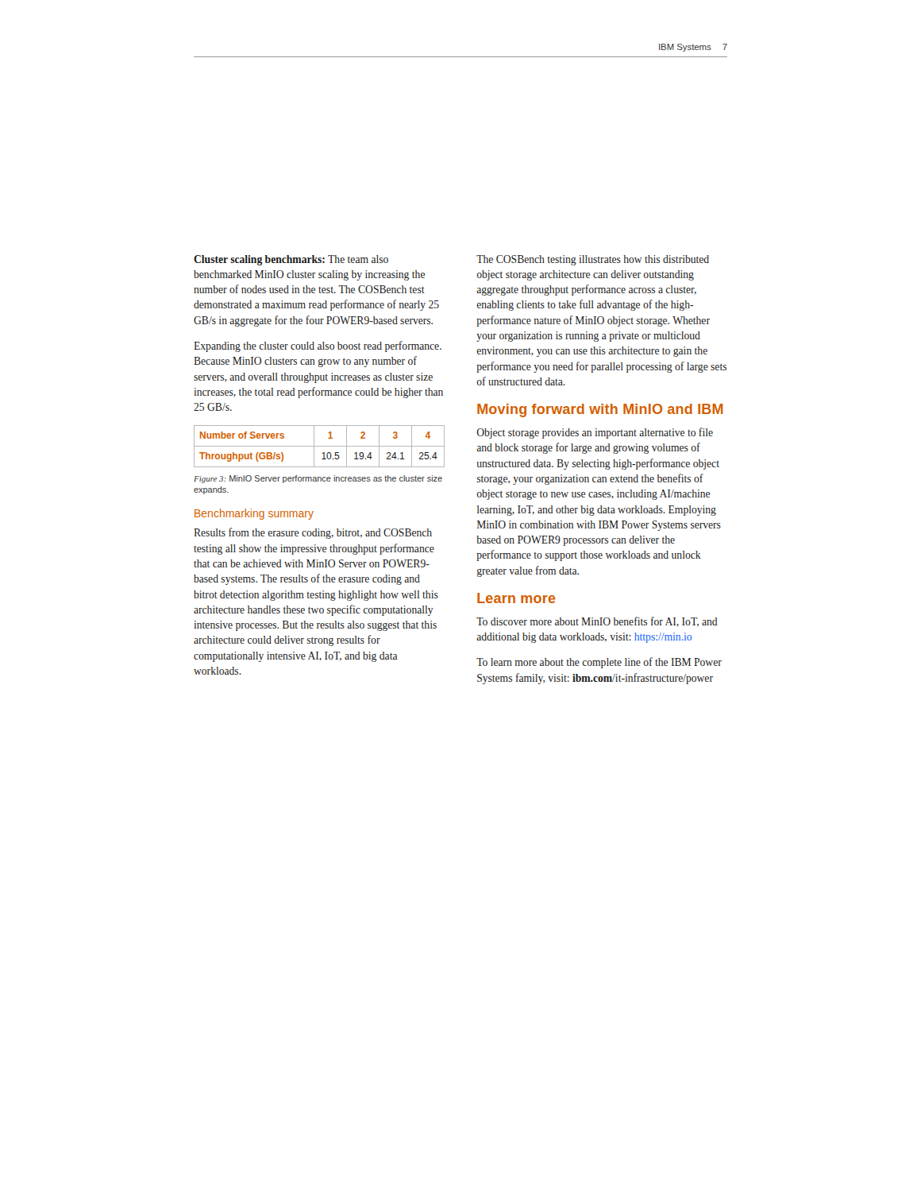IBM Systems7
Cluster scaling benchmarks: The team also benchmarked MinIO cluster scaling by increasing the number of nodes used in the test. The COSBench test demonstrated a maximum read performance of nearly 25 GB/s in aggregate for the four POWER9-based servers.
Expanding the cluster could also boost read performance. Because MinIO clusters can grow to any number of servers, and overall throughput increases as cluster size increases, the total read performance could be higher than 25 GB/s.
| Number of Servers | 1 | 2 | 3 | 4 |
| --- | --- | --- | --- | --- |
| Throughput (GB/s) | 10.5 | 19.4 | 24.1 | 25.4 |
Figure 3: MinIO Server performance increases as the cluster size expands.
Benchmarking summary
Results from the erasure coding, bitrot, and COSBench testing all show the impressive throughput performance that can be achieved with MinIO Server on POWER9-based systems. The results of the erasure coding and bitrot detection algorithm testing highlight how well this architecture handles these two specific computationally intensive processes. But the results also suggest that this architecture could deliver strong results for computationally intensive AI, IoT, and big data workloads.
The COSBench testing illustrates how this distributed object storage architecture can deliver outstanding aggregate throughput performance across a cluster, enabling clients to take full advantage of the high-performance nature of MinIO object storage. Whether your organization is running a private or multicloud environment, you can use this architecture to gain the performance you need for parallel processing of large sets of unstructured data.
Moving forward with MinIO and IBM
Object storage provides an important alternative to file and block storage for large and growing volumes of unstructured data. By selecting high-performance object storage, your organization can extend the benefits of object storage to new use cases, including AI/machine learning, IoT, and other big data workloads. Employing MinIO in combination with IBM Power Systems servers based on POWER9 processors can deliver the performance to support those workloads and unlock greater value from data.
Learn more
To discover more about MinIO benefits for AI, IoT, and additional big data workloads, visit: https://min.io
To learn more about the complete line of the IBM Power Systems family, visit: ibm.com/it-infrastructure/power